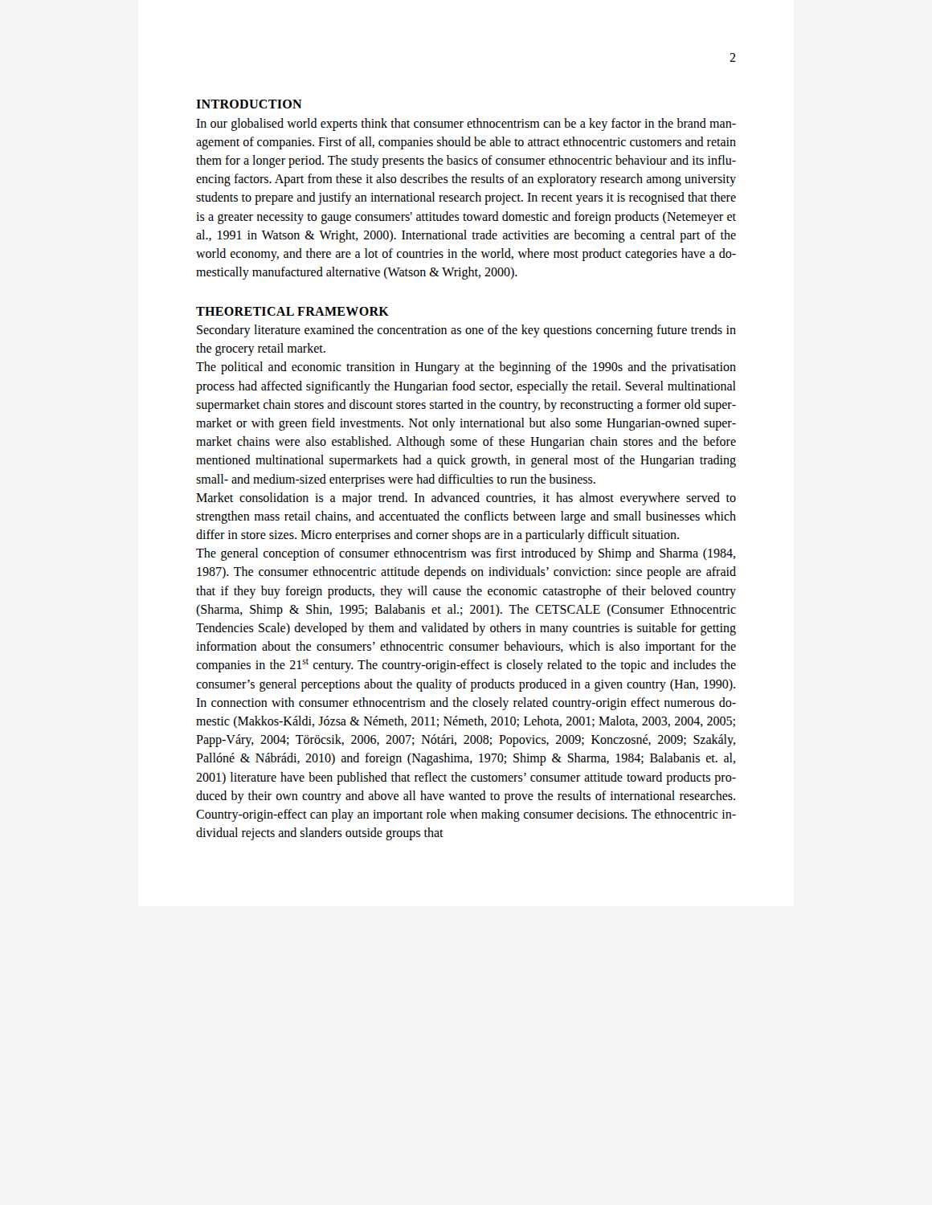2
INTRODUCTION
In our globalised world experts think that consumer ethnocentrism can be a key factor in the brand management of companies. First of all, companies should be able to attract ethnocentric customers and retain them for a longer period. The study presents the basics of consumer ethnocentric behaviour and its influencing factors. Apart from these it also describes the results of an exploratory research among university students to prepare and justify an international research project. In recent years it is recognised that there is a greater necessity to gauge consumers' attitudes toward domestic and foreign products (Netemeyer et al., 1991 in Watson & Wright, 2000). International trade activities are becoming a central part of the world economy, and there are a lot of countries in the world, where most product categories have a domestically manufactured alternative (Watson & Wright, 2000).
THEORETICAL FRAMEWORK
Secondary literature examined the concentration as one of the key questions concerning future trends in the grocery retail market.
The political and economic transition in Hungary at the beginning of the 1990s and the privatisation process had affected significantly the Hungarian food sector, especially the retail. Several multinational supermarket chain stores and discount stores started in the country, by reconstructing a former old supermarket or with green field investments. Not only international but also some Hungarian-owned supermarket chains were also established. Although some of these Hungarian chain stores and the before mentioned multinational supermarkets had a quick growth, in general most of the Hungarian trading small- and medium-sized enterprises were had difficulties to run the business.
Market consolidation is a major trend. In advanced countries, it has almost everywhere served to strengthen mass retail chains, and accentuated the conflicts between large and small businesses which differ in store sizes. Micro enterprises and corner shops are in a particularly difficult situation.
The general conception of consumer ethnocentrism was first introduced by Shimp and Sharma (1984, 1987). The consumer ethnocentric attitude depends on individuals’ conviction: since people are afraid that if they buy foreign products, they will cause the economic catastrophe of their beloved country (Sharma, Shimp & Shin, 1995; Balabanis et al.; 2001). The CETSCALE (Consumer Ethnocentric Tendencies Scale) developed by them and validated by others in many countries is suitable for getting information about the consumers’ ethnocentric consumer behaviours, which is also important for the companies in the 21st century. The country-origin-effect is closely related to the topic and includes the consumer’s general perceptions about the quality of products produced in a given country (Han, 1990). In connection with consumer ethnocentrism and the closely related country-origin effect numerous domestic (Makkos-Káldi, Józsa & Németh, 2011; Németh, 2010; Lehota, 2001; Malota, 2003, 2004, 2005; Papp-Váry, 2004; Töröcsik, 2006, 2007; Nótári, 2008; Popovics, 2009; Konczosné, 2009; Szakály, Pallóné & Nábrádi, 2010) and foreign (Nagashima, 1970; Shimp & Sharma, 1984; Balabanis et. al, 2001) literature have been published that reflect the customers’ consumer attitude toward products produced by their own country and above all have wanted to prove the results of international researches. Country-origin-effect can play an important role when making consumer decisions. The ethnocentric individual rejects and slanders outside groups that